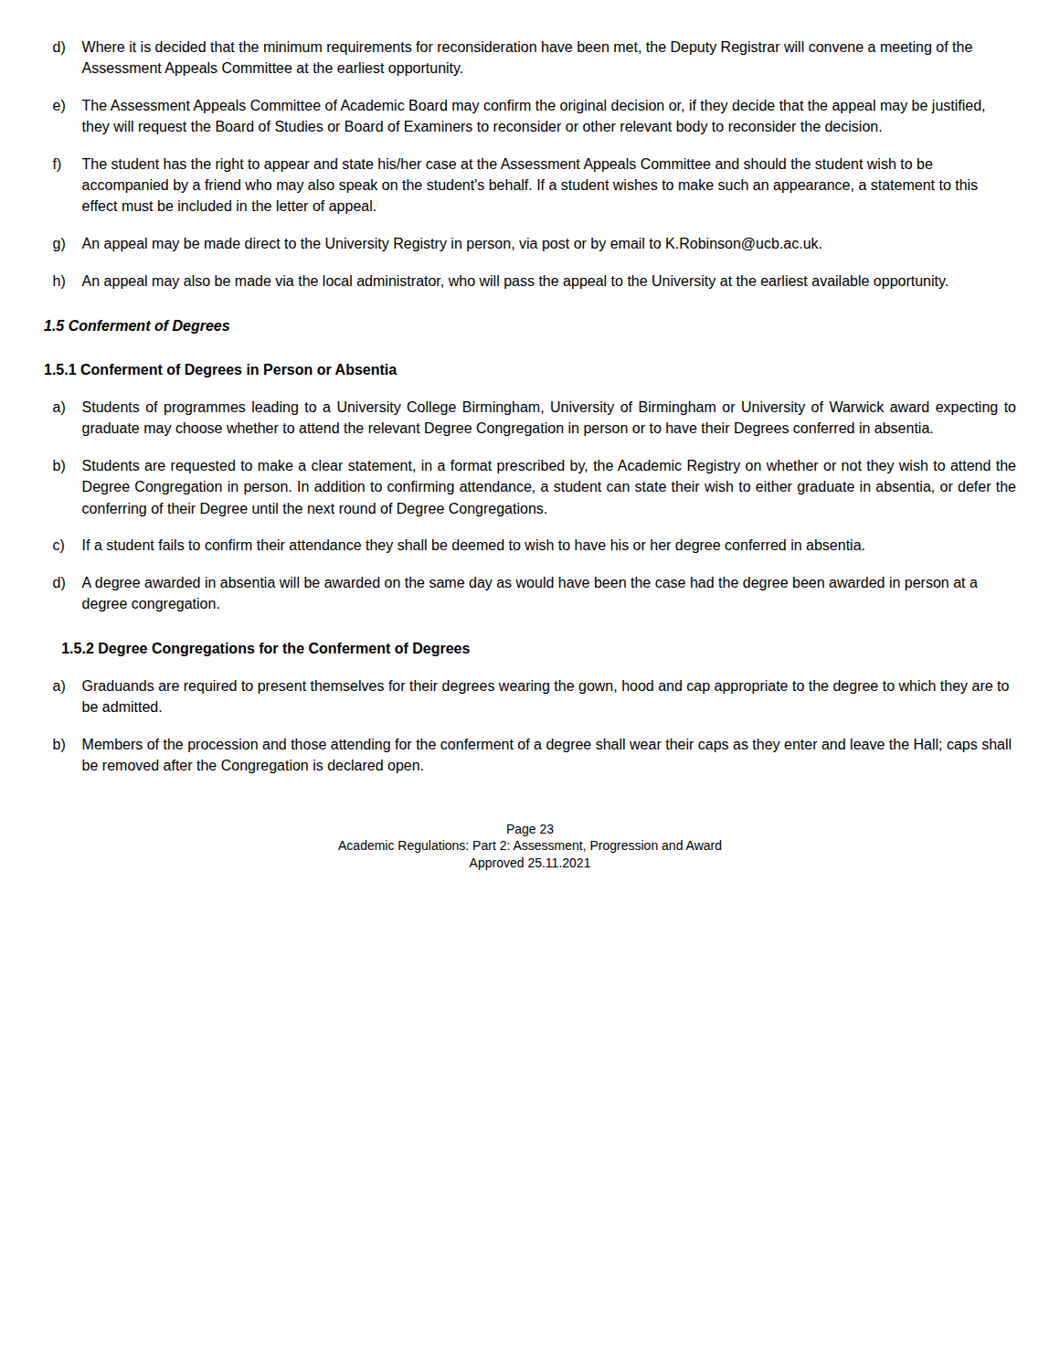d) Where it is decided that the minimum requirements for reconsideration have been met, the Deputy Registrar will convene a meeting of the Assessment Appeals Committee at the earliest opportunity.
e) The Assessment Appeals Committee of Academic Board may confirm the original decision or, if they decide that the appeal may be justified, they will request the Board of Studies or Board of Examiners to reconsider or other relevant body to reconsider the decision.
f) The student has the right to appear and state his/her case at the Assessment Appeals Committee and should the student wish to be accompanied by a friend who may also speak on the student's behalf. If a student wishes to make such an appearance, a statement to this effect must be included in the letter of appeal.
g) An appeal may be made direct to the University Registry in person, via post or by email to K.Robinson@ucb.ac.uk.
h) An appeal may also be made via the local administrator, who will pass the appeal to the University at the earliest available opportunity.
1.5 Conferment of Degrees
1.5.1 Conferment of Degrees in Person or Absentia
a) Students of programmes leading to a University College Birmingham, University of Birmingham or University of Warwick award expecting to graduate may choose whether to attend the relevant Degree Congregation in person or to have their Degrees conferred in absentia.
b) Students are requested to make a clear statement, in a format prescribed by, the Academic Registry on whether or not they wish to attend the Degree Congregation in person. In addition to confirming attendance, a student can state their wish to either graduate in absentia, or defer the conferring of their Degree until the next round of Degree Congregations.
c) If a student fails to confirm their attendance they shall be deemed to wish to have his or her degree conferred in absentia.
d) A degree awarded in absentia will be awarded on the same day as would have been the case had the degree been awarded in person at a degree congregation.
1.5.2 Degree Congregations for the Conferment of Degrees
a) Graduands are required to present themselves for their degrees wearing the gown, hood and cap appropriate to the degree to which they are to be admitted.
b) Members of the procession and those attending for the conferment of a degree shall wear their caps as they enter and leave the Hall; caps shall be removed after the Congregation is declared open.
Page 23
Academic Regulations: Part 2: Assessment, Progression and Award
Approved 25.11.2021